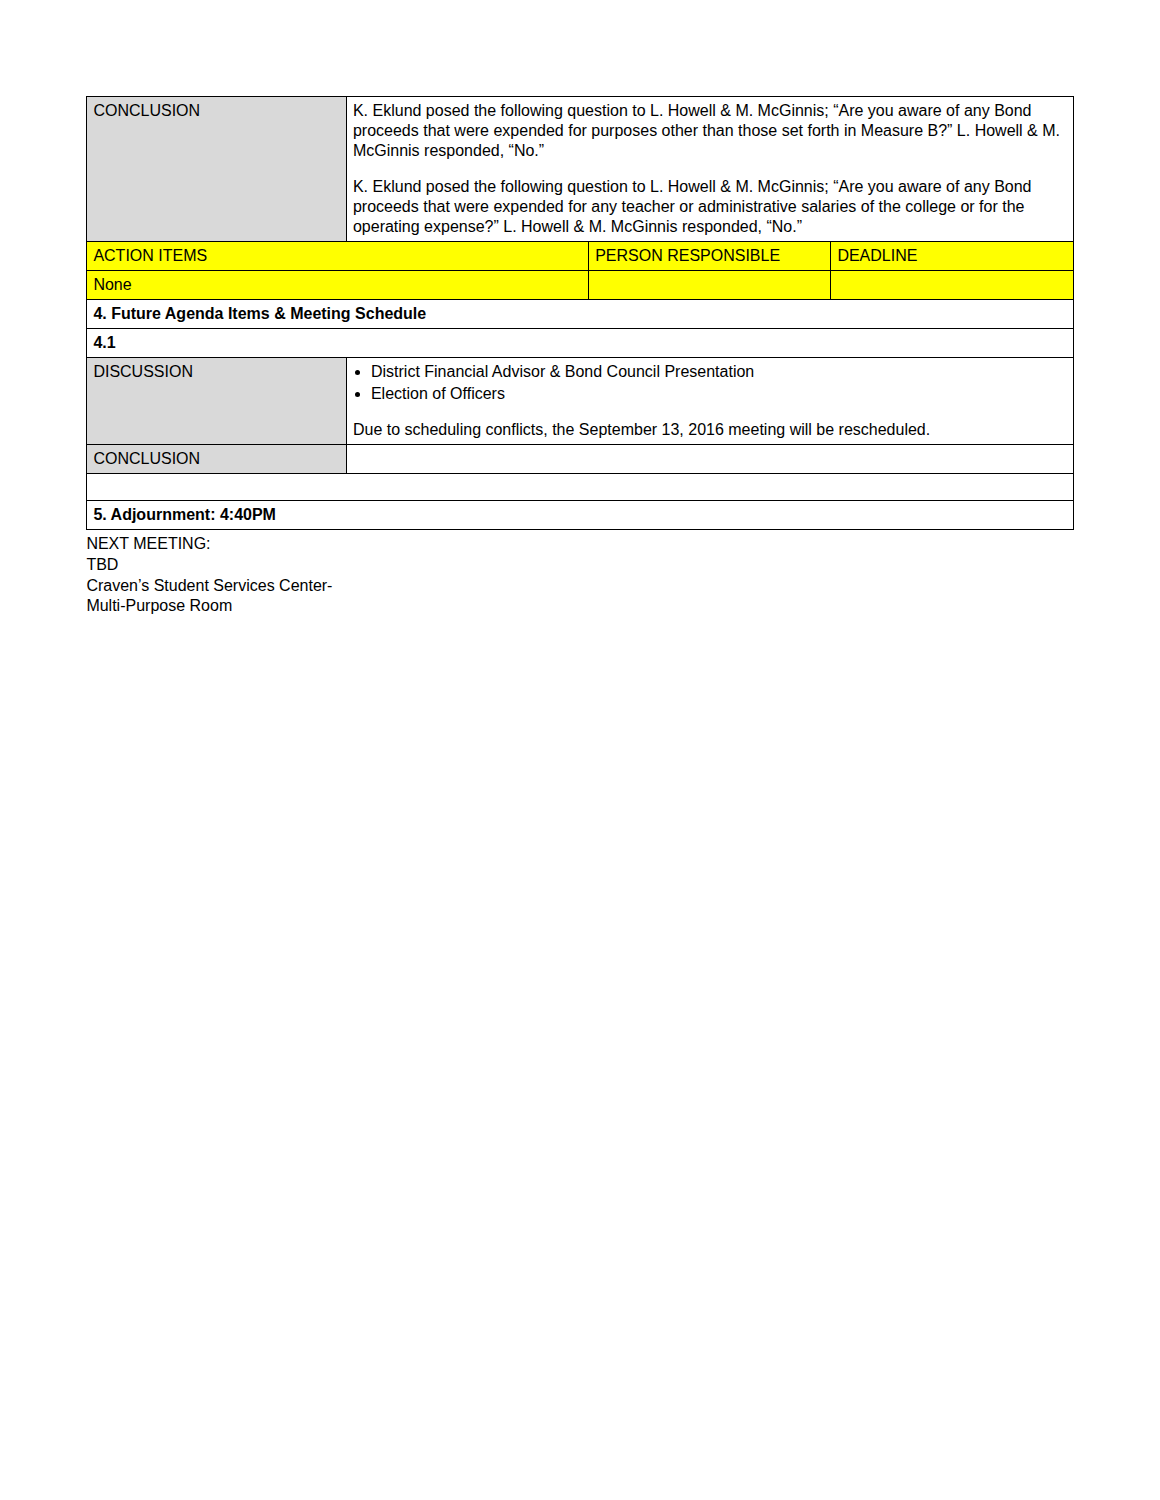| CONCLUSION | K. Eklund posed the following question to L. Howell & M. McGinnis; “Are you aware of any Bond proceeds that were expended for purposes other than those set forth in Measure B?” L. Howell & M. McGinnis responded, “No.” K. Eklund posed the following question to L. Howell & M. McGinnis; “Are you aware of any Bond proceeds that were expended for any teacher or administrative salaries of the college or for the operating expense?” L. Howell & M. McGinnis responded, “No.” |
| ACTION ITEMS | PERSON RESPONSIBLE | DEADLINE |
| None | | |
| 4. Future Agenda Items & Meeting Schedule |
| 4.1 |
| DISCUSSION | District Financial Advisor & Bond Council Presentation Election of Officers Due to scheduling conflicts, the September 13, 2016 meeting will be rescheduled. |
| CONCLUSION | |
| 5. Adjournment: 4:40PM |
NEXT MEETING:
TBD
Craven’s Student Services Center-
Multi-Purpose Room